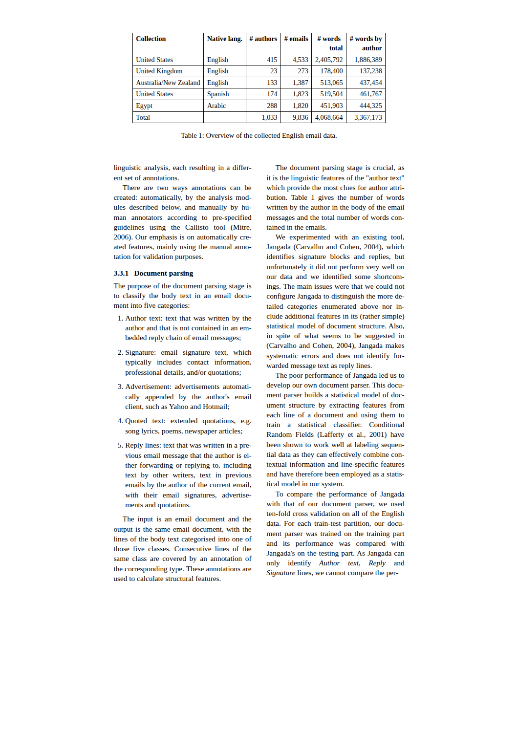Table 1: Overview of the collected English email data.
| Collection | Native lang. | # authors | # emails | # words | # words by |
| --- | --- | --- | --- | --- | --- |
| total | author |
| United States | English | 415 | 4,533 | 2,405,792 | 1,886,389 |
| United Kingdom | English | 23 | 273 | 178,400 | 137,238 |
| Australia/New Zealand | English | 133 | 1,387 | 513,065 | 437,454 |
| United States | Spanish | 174 | 1,823 | 519,504 | 461,767 |
| Egypt | Arabic | 288 | 1,820 | 451,903 | 444,325 |
| Total | | 1,033 | 9,836 | 4,068,664 | 3,367,173 |
linguistic analysis, each resulting in a different set of annotations.
There are two ways annotations can be created: automatically, by the analysis modules described below, and manually by human annotators according to pre-specified guidelines using the Callisto tool (Mitre, 2006). Our emphasis is on automatically created features, mainly using the manual annotation for validation purposes.
3.3.1 Document parsing
The purpose of the document parsing stage is to classify the body text in an email document into five categories:
Author text: text that was written by the author and that is not contained in an embedded reply chain of email messages;
Signature: email signature text, which typically includes contact information, professional details, and/or quotations;
Advertisement: advertisements automatically appended by the author's email client, such as Yahoo and Hotmail;
Quoted text: extended quotations, e.g. song lyrics, poems, newspaper articles;
Reply lines: text that was written in a previous email message that the author is either forwarding or replying to, including text by other writers, text in previous emails by the author of the current email, with their email signatures, advertisements and quotations.
The input is an email document and the output is the same email document, with the lines of the body text categorised into one of those five classes. Consecutive lines of the same class are covered by an annotation of the corresponding type. These annotations are used to calculate structural features.
The document parsing stage is crucial, as it is the linguistic features of the "author text" which provide the most clues for author attribution. Table 1 gives the number of words written by the author in the body of the email messages and the total number of words contained in the emails.
We experimented with an existing tool, Jangada (Carvalho and Cohen, 2004), which identifies signature blocks and replies, but unfortunately it did not perform very well on our data and we identified some shortcomings. The main issues were that we could not configure Jangada to distinguish the more detailed categories enumerated above nor include additional features in its (rather simple) statistical model of document structure. Also, in spite of what seems to be suggested in (Carvalho and Cohen, 2004), Jangada makes systematic errors and does not identify forwarded message text as reply lines.
The poor performance of Jangada led us to develop our own document parser. This document parser builds a statistical model of document structure by extracting features from each line of a document and using them to train a statistical classifier. Conditional Random Fields (Lafferty et al., 2001) have been shown to work well at labeling sequential data as they can effectively combine contextual information and line-specific features and have therefore been employed as a statistical model in our system.
To compare the performance of Jangada with that of our document parser, we used ten-fold cross validation on all of the English data. For each train-test partition, our document parser was trained on the training part and its performance was compared with Jangada's on the testing part. As Jangada can only identify Author text, Reply and Signature lines, we cannot compare the per-